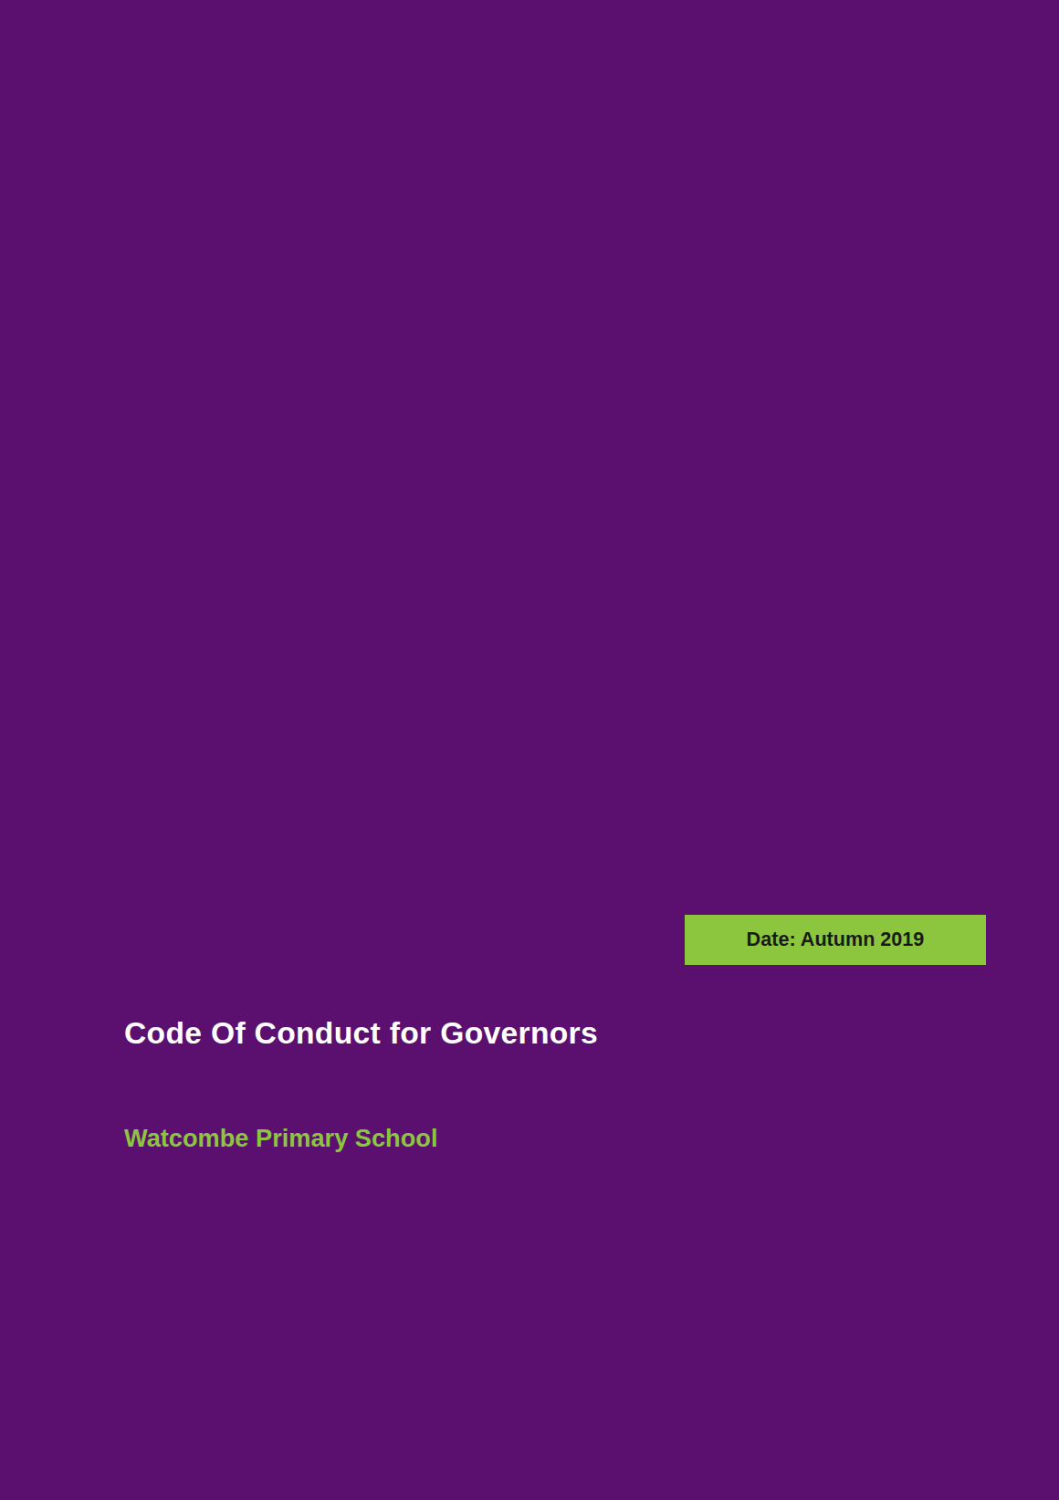Date: Autumn 2019
Code Of Conduct for Governors
Watcombe Primary School